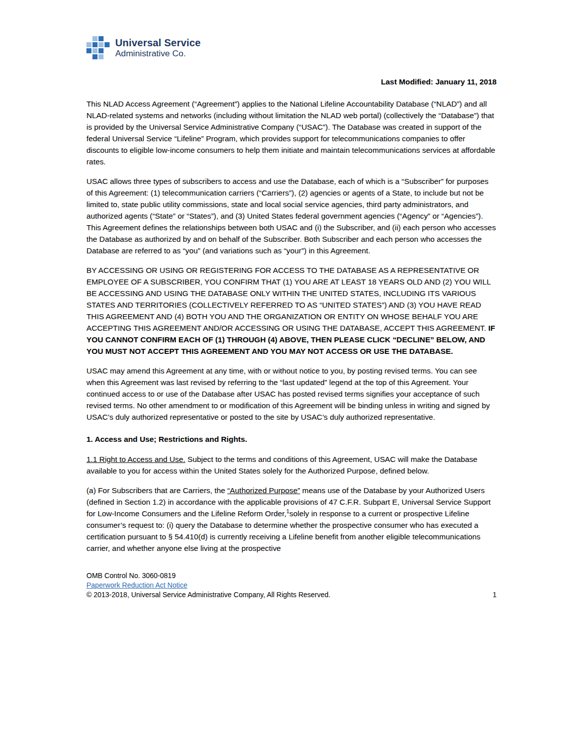Universal Service
Administrative Co.
Last Modified: January 11, 2018
This NLAD Access Agreement (“Agreement”) applies to the National Lifeline Accountability Database (“NLAD”) and all NLAD-related systems and networks (including without limitation the NLAD web portal) (collectively the “Database”) that is provided by the Universal Service Administrative Company (“USAC”). The Database was created in support of the federal Universal Service “Lifeline” Program, which provides support for telecommunications companies to offer discounts to eligible low-income consumers to help them initiate and maintain telecommunications services at affordable rates.
USAC allows three types of subscribers to access and use the Database, each of which is a “Subscriber” for purposes of this Agreement: (1) telecommunication carriers (“Carriers”), (2) agencies or agents of a State, to include but not be limited to, state public utility commissions, state and local social service agencies, third party administrators, and authorized agents (“State” or “States”), and (3) United States federal government agencies (“Agency” or “Agencies”). This Agreement defines the relationships between both USAC and (i) the Subscriber, and (ii) each person who accesses the Database as authorized by and on behalf of the Subscriber. Both Subscriber and each person who accesses the Database are referred to as “you” (and variations such as “your”) in this Agreement.
BY ACCESSING OR USING OR REGISTERING FOR ACCESS TO THE DATABASE AS A REPRESENTATIVE OR EMPLOYEE OF A SUBSCRIBER, YOU CONFIRM THAT (1) YOU ARE AT LEAST 18 YEARS OLD AND (2) YOU WILL BE ACCESSING AND USING THE DATABASE ONLY WITHIN THE UNITED STATES, INCLUDING ITS VARIOUS STATES AND TERRITORIES (COLLECTIVELY REFERRED TO AS “UNITED STATES”) AND (3) YOU HAVE READ THIS AGREEMENT AND (4) BOTH YOU AND THE ORGANIZATION OR ENTITY ON WHOSE BEHALF YOU ARE ACCEPTING THIS AGREEMENT AND/OR ACCESSING OR USING THE DATABASE, ACCEPT THIS AGREEMENT. IF YOU CANNOT CONFIRM EACH OF (1) THROUGH (4) ABOVE, THEN PLEASE CLICK “DECLINE” BELOW, AND YOU MUST NOT ACCEPT THIS AGREEMENT AND YOU MAY NOT ACCESS OR USE THE DATABASE.
USAC may amend this Agreement at any time, with or without notice to you, by posting revised terms. You can see when this Agreement was last revised by referring to the “last updated” legend at the top of this Agreement. Your continued access to or use of the Database after USAC has posted revised terms signifies your acceptance of such revised terms. No other amendment to or modification of this Agreement will be binding unless in writing and signed by USAC’s duly authorized representative or posted to the site by USAC’s duly authorized representative.
1. Access and Use; Restrictions and Rights.
1.1 Right to Access and Use. Subject to the terms and conditions of this Agreement, USAC will make the Database available to you for access within the United States solely for the Authorized Purpose, defined below.
(a) For Subscribers that are Carriers, the “Authorized Purpose” means use of the Database by your Authorized Users (defined in Section 1.2) in accordance with the applicable provisions of 47 C.F.R. Subpart E, Universal Service Support for Low-Income Consumers and the Lifeline Reform Order,1solely in response to a current or prospective Lifeline consumer’s request to: (i) query the Database to determine whether the prospective consumer who has executed a certification pursuant to § 54.410(d) is currently receiving a Lifeline benefit from another eligible telecommunications carrier, and whether anyone else living at the prospective
OMB Control No. 3060-0819
Paperwork Reduction Act Notice
© 2013-2018, Universal Service Administrative Company, All Rights Reserved. 1